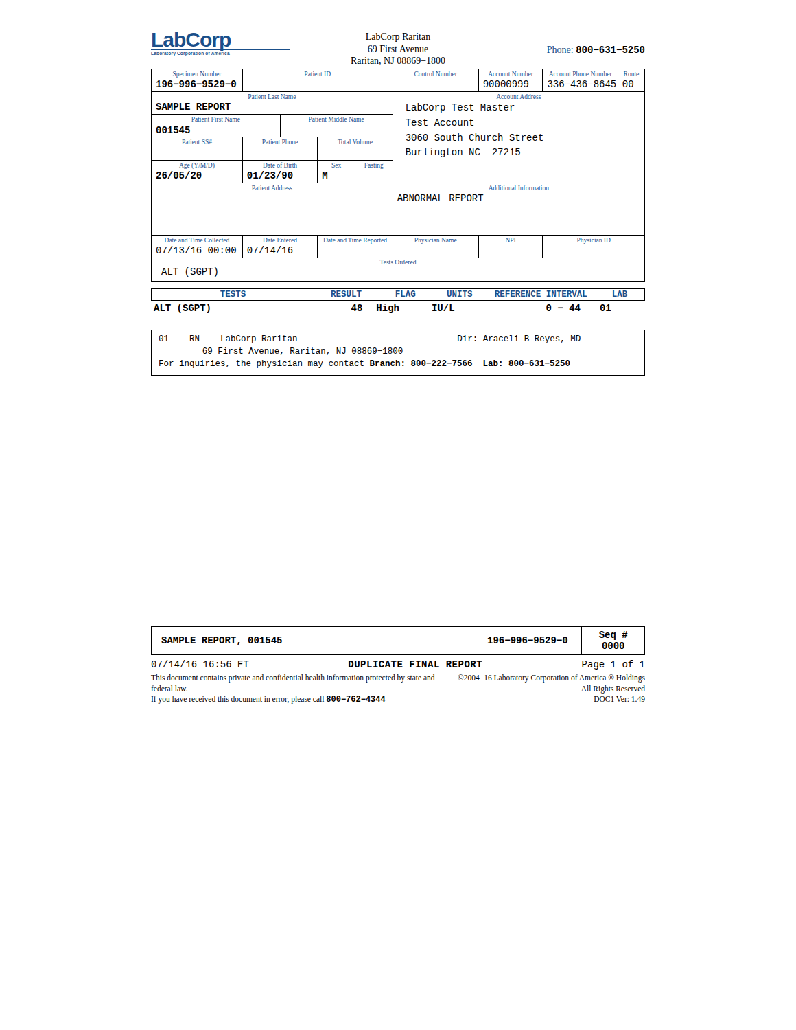LabCorp
Laboratory Corporation of America
LabCorp Raritan
69 First Avenue
Raritan, NJ 08869−1800
Phone: 800−631−5250
| Specimen Number 196−996−9529−0 | Patient ID | Control Number | Account Number 90000999 | Account Phone Number 336−436−8645 | Route 00 |
| Patient Last Name SAMPLE REPORT | Account Address LabCorp Test Master Test Account 3060 South Church Street Burlington NC 27215 |
| Patient First Name 001545 | Patient Middle Name |
| Patient SS# | Patient Phone | Total Volume |
| Age (Y/M/D) 26/05/20 | Date of Birth 01/23/90 | Sex M | Fasting |
| Patient Address | Additional Information ABNORMAL REPORT |
| Date and Time Collected 07/13/16 00:00 | Date Entered 07/14/16 | Date and Time Reported | Physician Name | NPI | Physician ID |
Tests Ordered
ALT (SGPT)
| TESTS | RESULT | FLAG | UNITS | REFERENCE INTERVAL | LAB |
| ALT (SGPT) | 48 | High | IU/L | 0 − 44 | 01 |
01 RN LabCorp Raritan
Dir: Araceli B Reyes, MD
69 First Avenue, Raritan, NJ 08869−1800
For inquiries, the physician may contact Branch: 800−222−7566 Lab: 800−631−5250
| SAMPLE REPORT, 001545 | | 196−996−9529−0 | Seq # 0000 |
07/14/16 16:56 ET
DUPLICATE FINAL REPORT
Page 1 of 1
This document contains private and confidential health information protected by state and federal law.
If you have received this document in error, please call 800−762−4344
©2004−16 Laboratory Corporation of America ® Holdings
All Rights Reserved
DOC1 Ver: 1.49